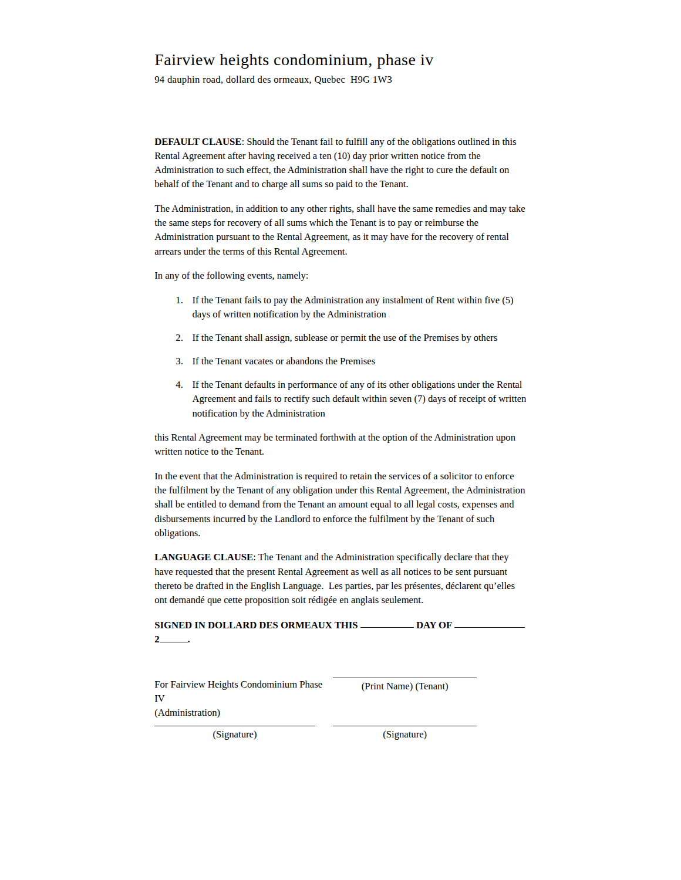Fairview heights condominium, phase iv
94 dauphin road, dollard des ormeaux, Quebec H9G 1W3
DEFAULT CLAUSE: Should the Tenant fail to fulfill any of the obligations outlined in this Rental Agreement after having received a ten (10) day prior written notice from the Administration to such effect, the Administration shall have the right to cure the default on behalf of the Tenant and to charge all sums so paid to the Tenant.
The Administration, in addition to any other rights, shall have the same remedies and may take the same steps for recovery of all sums which the Tenant is to pay or reimburse the Administration pursuant to the Rental Agreement, as it may have for the recovery of rental arrears under the terms of this Rental Agreement.
In any of the following events, namely:
If the Tenant fails to pay the Administration any instalment of Rent within five (5) days of written notification by the Administration
If the Tenant shall assign, sublease or permit the use of the Premises by others
If the Tenant vacates or abandons the Premises
If the Tenant defaults in performance of any of its other obligations under the Rental Agreement and fails to rectify such default within seven (7) days of receipt of written notification by the Administration
this Rental Agreement may be terminated forthwith at the option of the Administration upon written notice to the Tenant.
In the event that the Administration is required to retain the services of a solicitor to enforce the fulfilment by the Tenant of any obligation under this Rental Agreement, the Administration shall be entitled to demand from the Tenant an amount equal to all legal costs, expenses and disbursements incurred by the Landlord to enforce the fulfilment by the Tenant of such obligations.
LANGUAGE CLAUSE: The Tenant and the Administration specifically declare that they have requested that the present Rental Agreement as well as all notices to be sent pursuant thereto be drafted in the English Language. Les parties, par les présentes, déclarent qu’elles ont demandé que cette proposition soit rédigée en anglais seulement.
SIGNED IN DOLLARD DES ORMEAUX THIS DAY OF 2 .
| For Fairview Heights Condominium Phase IV (Administration) | (Print Name) (Tenant) |
| (Signature) | (Signature) |